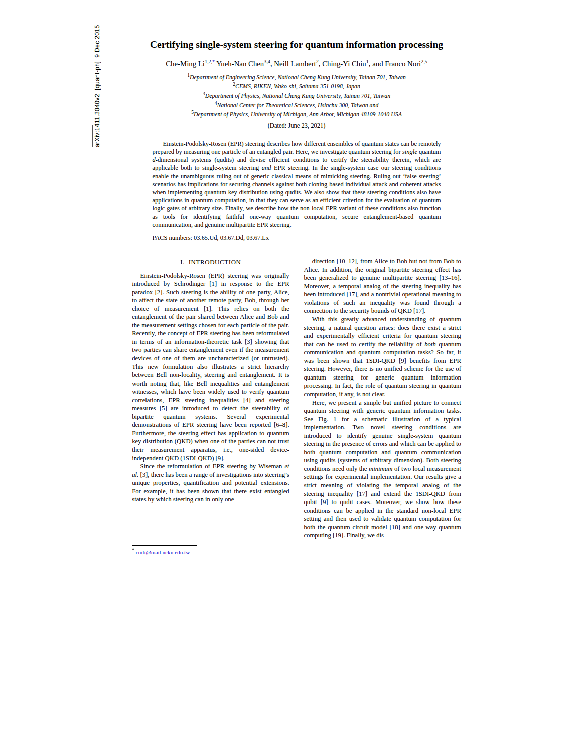arXiv:1411.3040v2 [quant-ph] 9 Dec 2015
Certifying single-system steering for quantum information processing
Che-Ming Li1,2,* Yueh-Nan Chen3,4, Neill Lambert2, Ching-Yi Chiu1, and Franco Nori2,5
1Department of Engineering Science, National Cheng Kung University, Tainan 701, Taiwan
2CEMS, RIKEN, Wako-shi, Saitama 351-0198, Japan
3Department of Physics, National Cheng Kung University, Tainan 701, Taiwan
4National Center for Theoretical Sciences, Hsinchu 300, Taiwan and
5Department of Physics, University of Michigan, Ann Arbor, Michigan 48109-1040 USA
(Dated: June 23, 2021)
Einstein-Podolsky-Rosen (EPR) steering describes how different ensembles of quantum states can be remotely prepared by measuring one particle of an entangled pair. Here, we investigate quantum steering for single quantum d-dimensional systems (qudits) and devise efficient conditions to certify the steerability therein, which are applicable both to single-system steering and EPR steering. In the single-system case our steering conditions enable the unambiguous ruling-out of generic classical means of mimicking steering. Ruling out ‘false-steering’ scenarios has implications for securing channels against both cloning-based individual attack and coherent attacks when implementing quantum key distribution using qudits. We also show that these steering conditions also have applications in quantum computation, in that they can serve as an efficient criterion for the evaluation of quantum logic gates of arbitrary size. Finally, we describe how the non-local EPR variant of these conditions also function as tools for identifying faithful one-way quantum computation, secure entanglement-based quantum communication, and genuine multipartite EPR steering.
PACS numbers: 03.65.Ud, 03.67.Dd, 03.67.Lx
I. INTRODUCTION
Einstein-Podolsky-Rosen (EPR) steering was originally introduced by Schrödinger [1] in response to the EPR paradox [2]. Such steering is the ability of one party, Alice, to affect the state of another remote party, Bob, through her choice of measurement [1]. This relies on both the entanglement of the pair shared between Alice and Bob and the measurement settings chosen for each particle of the pair. Recently, the concept of EPR steering has been reformulated in terms of an information-theoretic task [3] showing that two parties can share entanglement even if the measurement devices of one of them are uncharacterized (or untrusted). This new formulation also illustrates a strict hierarchy between Bell non-locality, steering and entanglement. It is worth noting that, like Bell inequalities and entanglement witnesses, which have been widely used to verify quantum correlations, EPR steering inequalities [4] and steering measures [5] are introduced to detect the steerability of bipartite quantum systems. Several experimental demonstrations of EPR steering have been reported [6–8]. Furthermore, the steering effect has application to quantum key distribution (QKD) when one of the parties can not trust their measurement apparatus, i.e., one-sided device-independent QKD (1SDI-QKD) [9].
Since the reformulation of EPR steering by Wiseman et al. [3], there has been a range of investigations into steering’s unique properties, quantification and potential extensions. For example, it has been shown that there exist entangled states by which steering can in only one
direction [10–12], from Alice to Bob but not from Bob to Alice. In addition, the original bipartite steering effect has been generalized to genuine multipartite steering [13–16]. Moreover, a temporal analog of the steering inequality has been introduced [17], and a nontrivial operational meaning to violations of such an inequality was found through a connection to the security bounds of QKD [17].
With this greatly advanced understanding of quantum steering, a natural question arises: does there exist a strict and experimentally efficient criteria for quantum steering that can be used to certify the reliability of both quantum communication and quantum computation tasks? So far, it was been shown that 1SDI-QKD [9] benefits from EPR steering. However, there is no unified scheme for the use of quantum steering for generic quantum information processing. In fact, the role of quantum steering in quantum computation, if any, is not clear.
Here, we present a simple but unified picture to connect quantum steering with generic quantum information tasks. See Fig. 1 for a schematic illustration of a typical implementation. Two novel steering conditions are introduced to identify genuine single-system quantum steering in the presence of errors and which can be applied to both quantum computation and quantum communication using qudits (systems of arbitrary dimension). Both steering conditions need only the minimum of two local measurement settings for experimental implementation. Our results give a strict meaning of violating the temporal analog of the steering inequality [17] and extend the 1SDI-QKD from qubit [9] to qudit cases. Moreover, we show how these conditions can be applied in the standard non-local EPR setting and then used to validate quantum computation for both the quantum circuit model [18] and one-way quantum computing [19]. Finally, we dis-
* cmli@mail.ncku.edu.tw